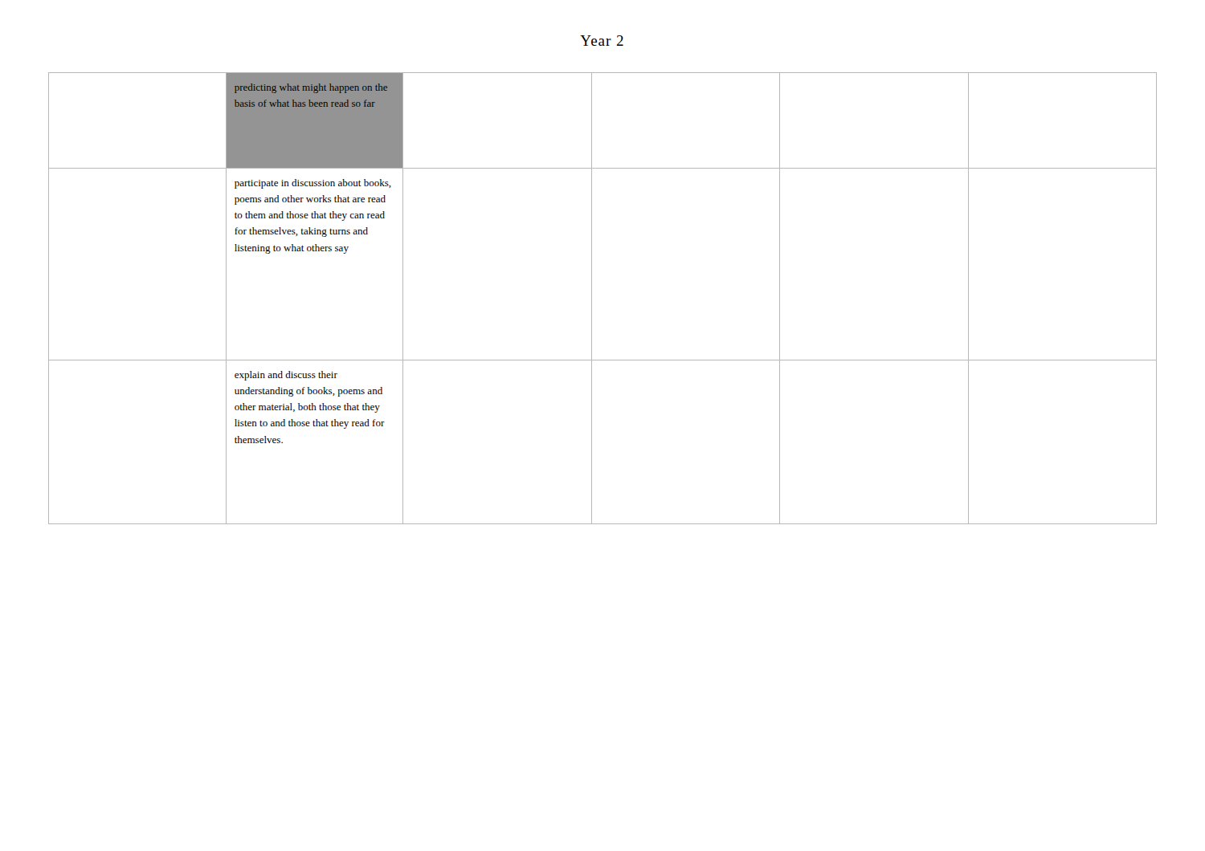Year 2
| | predicting what might happen on the basis of what has been read so far | | | | |
| | participate in discussion about books, poems and other works that are read to them and those that they can read for themselves, taking turns and listening to what others say | | | | |
| | explain and discuss their understanding of books, poems and other material, both those that they listen to and those that they read for themselves. | | | | |